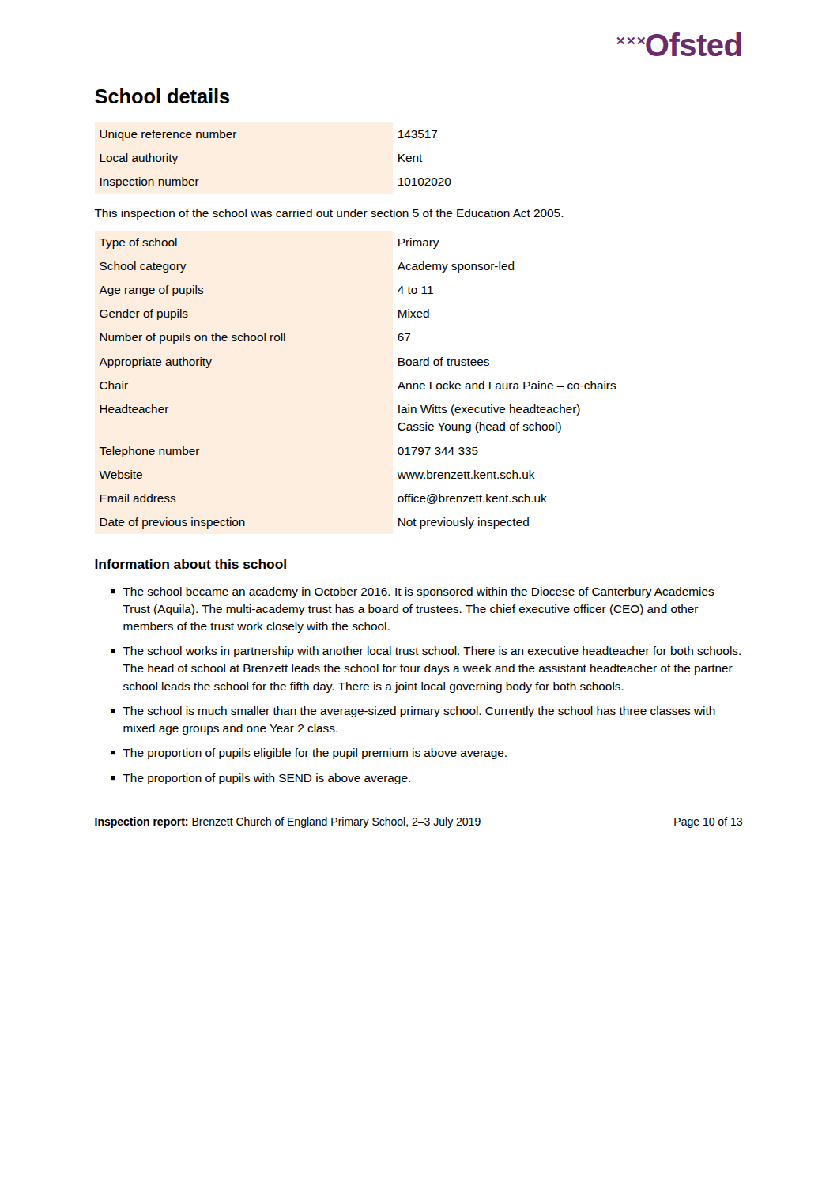✕✕✕Ofsted
School details
| Unique reference number | 143517 |
| Local authority | Kent |
| Inspection number | 10102020 |
This inspection of the school was carried out under section 5 of the Education Act 2005.
| Type of school | Primary |
| School category | Academy sponsor-led |
| Age range of pupils | 4 to 11 |
| Gender of pupils | Mixed |
| Number of pupils on the school roll | 67 |
| Appropriate authority | Board of trustees |
| Chair | Anne Locke and Laura Paine – co-chairs |
| Headteacher | Iain Witts (executive headteacher) Cassie Young (head of school) |
| Telephone number | 01797 344 335 |
| Website | www.brenzett.kent.sch.uk |
| Email address | office@brenzett.kent.sch.uk |
| Date of previous inspection | Not previously inspected |
Information about this school
The school became an academy in October 2016. It is sponsored within the Diocese of Canterbury Academies Trust (Aquila). The multi-academy trust has a board of trustees. The chief executive officer (CEO) and other members of the trust work closely with the school.
The school works in partnership with another local trust school. There is an executive headteacher for both schools. The head of school at Brenzett leads the school for four days a week and the assistant headteacher of the partner school leads the school for the fifth day. There is a joint local governing body for both schools.
The school is much smaller than the average-sized primary school. Currently the school has three classes with mixed age groups and one Year 2 class.
The proportion of pupils eligible for the pupil premium is above average.
The proportion of pupils with SEND is above average.
Inspection report: Brenzett Church of England Primary School, 2–3 July 2019
Page 10 of 13